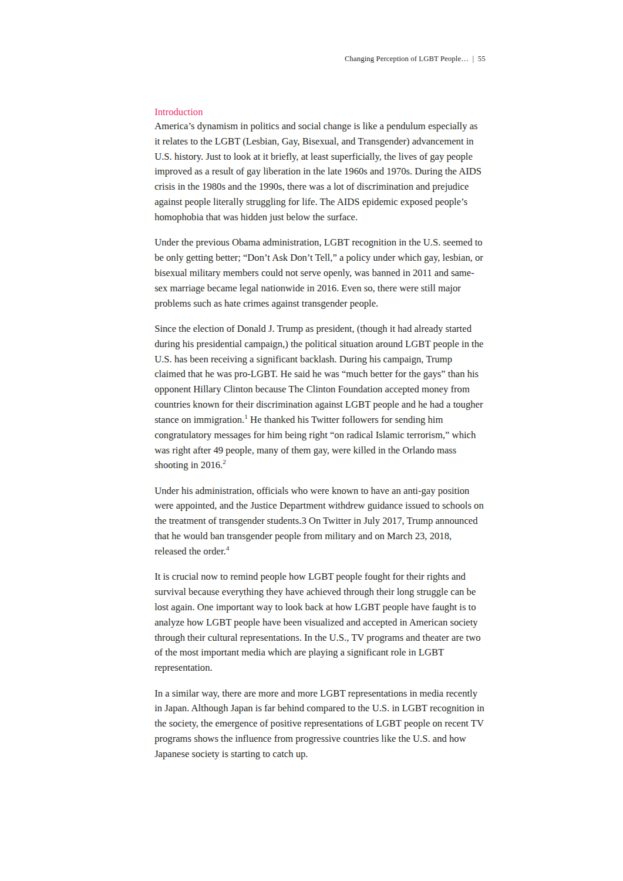Changing Perception of LGBT People… | 55
Introduction
America’s dynamism in politics and social change is like a pendulum especially as it relates to the LGBT (Lesbian, Gay, Bisexual, and Transgender) advancement in U.S. history. Just to look at it briefly, at least superficially, the lives of gay people improved as a result of gay liberation in the late 1960s and 1970s. During the AIDS crisis in the 1980s and the 1990s, there was a lot of discrimination and prejudice against people literally struggling for life. The AIDS epidemic exposed people’s homophobia that was hidden just below the surface.
Under the previous Obama administration, LGBT recognition in the U.S. seemed to be only getting better; “Don’t Ask Don’t Tell,” a policy under which gay, lesbian, or bisexual military members could not serve openly, was banned in 2011 and same-sex marriage became legal nationwide in 2016. Even so, there were still major problems such as hate crimes against transgender people.
Since the election of Donald J. Trump as president, (though it had already started during his presidential campaign,) the political situation around LGBT people in the U.S. has been receiving a significant backlash. During his campaign, Trump claimed that he was pro-LGBT. He said he was “much better for the gays” than his opponent Hillary Clinton because The Clinton Foundation accepted money from countries known for their discrimination against LGBT people and he had a tougher stance on immigration.1 He thanked his Twitter followers for sending him congratulatory messages for him being right “on radical Islamic terrorism,” which was right after 49 people, many of them gay, were killed in the Orlando mass shooting in 2016.2
Under his administration, officials who were known to have an anti-gay position were appointed, and the Justice Department withdrew guidance issued to schools on the treatment of transgender students.3 On Twitter in July 2017, Trump announced that he would ban transgender people from military and on March 23, 2018, released the order.4
It is crucial now to remind people how LGBT people fought for their rights and survival because everything they have achieved through their long struggle can be lost again. One important way to look back at how LGBT people have faught is to analyze how LGBT people have been visualized and accepted in American society through their cultural representations. In the U.S., TV programs and theater are two of the most important media which are playing a significant role in LGBT representation.
In a similar way, there are more and more LGBT representations in media recently in Japan. Although Japan is far behind compared to the U.S. in LGBT recognition in the society, the emergence of positive representations of LGBT people on recent TV programs shows the influence from progressive countries like the U.S. and how Japanese society is starting to catch up.